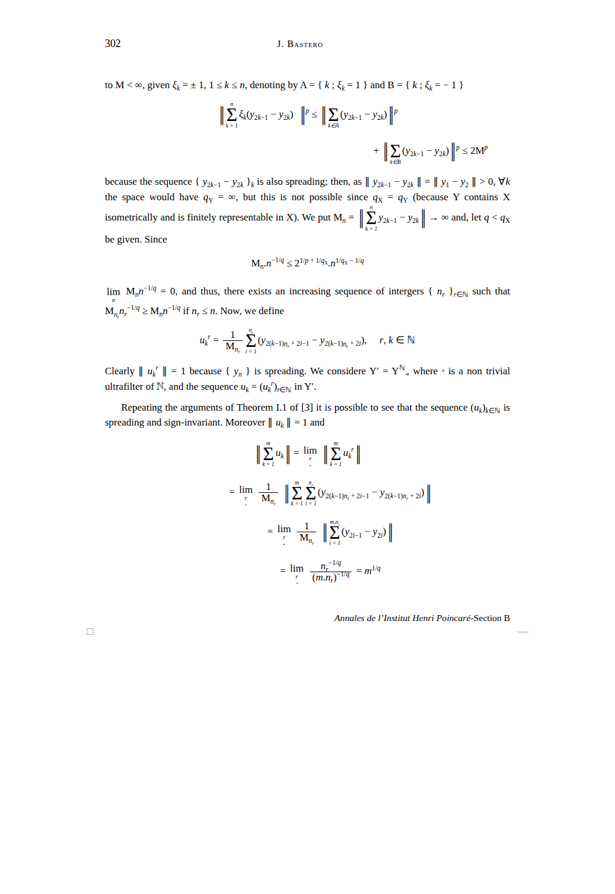302 J. Bastero
to M < ∞, given ξk = ± 1, 1 ≤ k ≤ n, denoting by A = { k ; ξk = 1 } and B = { k ; ξk = − 1 }
∥nΣk = 1 ξk(y2k−1 − y2k) ∥p ≤ ∥ Σk∈A(y2k−1 − y2k)∥p
+ ∥ Σk∈B(y2k−1 − y2k)∥p ≤ 2Mp
because the sequence { y2k−1 − y2k }k is also spreading; then, as ∥ y2k−1 − y2k ∥ = ∥ y1 − y2 ∥ > 0, ∀k the space would have qY = ∞, but this is not possible since qX = qY (because Y contains X isometrically and is finitely representable in X). We put Mn = ∥nΣk = 1 y2k−1 − y2k∥ → ∞ and, let q < qX be given. Since
Mn.n−1/q ≤ 21/p + 1/qX.n1/qX − 1/q
limn Mnn−1/q = 0, and thus, there exists an increasing sequence of intergers { nr }r∈ℕ such that Mnrnr−1/q ≥ Mnn−1/q if nr ≤ n. Now, we define
ukr = 1 Mnr nr Σi = 1(y2(k−1)nr + 2i−1 − y2(k−1)nr + 2i), r, k ∈ ℕ
Clearly ∥ ukr ∥ = 1 because { yn } is spreading. We considere Y′ = Yℕ𝃬, where 𝃬 is a non trivial ultrafilter of ℕ, and the sequence uk = (ukr)r∈ℕ in Y′.
Repeating the arguments of Theorem I.1 of [3] it is possible to see that the sequence (uk)k∈ℕ is spreading and sign-invariant. Moreover ∥ uk ∥ = 1 and
∥mΣk = 1 uk∥ = limr
𝃬 ∥mΣk = 1 ukr∥
= limr
𝃬 1 Mnr ∥mΣk = 1 nr Σi = 1(y2(k−1)nr + 2i−1 − y2(k−1)nr + 2i)∥
= limr
𝃬 1 Mnr ∥m.nr Σi = 1(y2i−1 − y2i)∥
= limr
𝃬 nr−1/q(m.nr)−1/q = m1/q
Annales de l’Institut Henri Poincaré-Section B
□ —